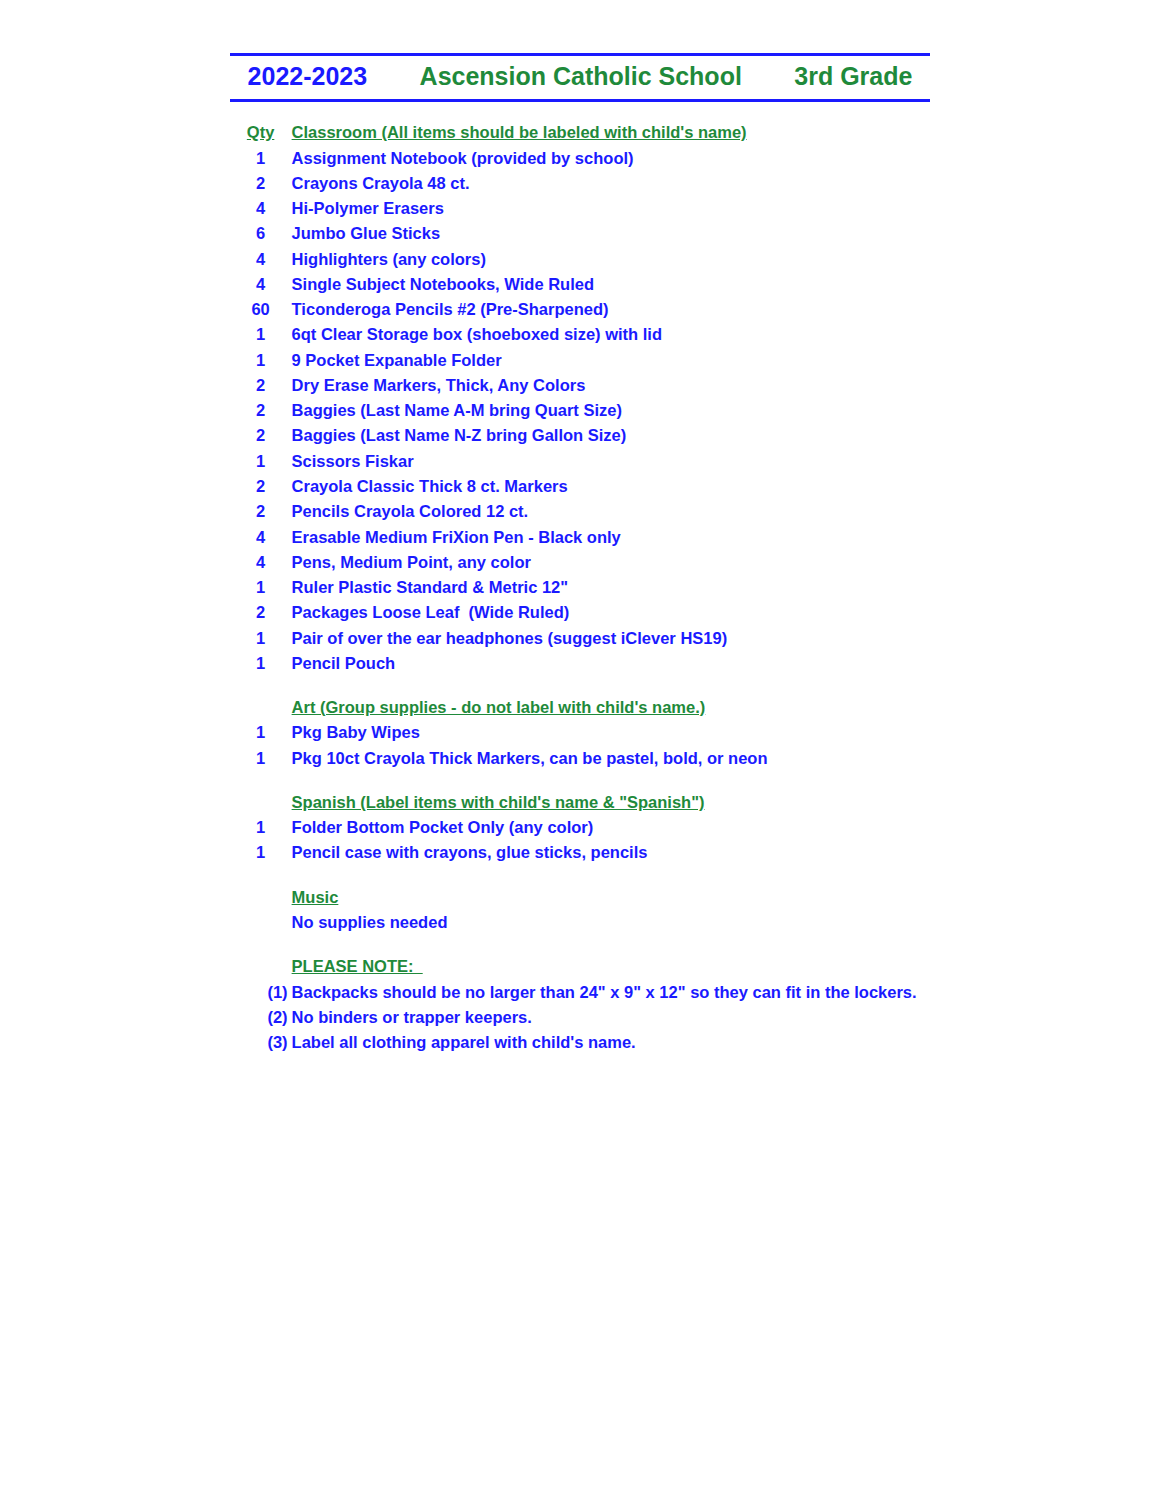2022-2023 Ascension Catholic School 3rd Grade
| Qty | Classroom (All items should be labeled with child's name) |
| 1 | Assignment Notebook (provided by school) |
| 2 | Crayons Crayola 48 ct. |
| 4 | Hi-Polymer Erasers |
| 6 | Jumbo Glue Sticks |
| 4 | Highlighters (any colors) |
| 4 | Single Subject Notebooks, Wide Ruled |
| 60 | Ticonderoga Pencils #2 (Pre-Sharpened) |
| 1 | 6qt Clear Storage box (shoeboxed size) with lid |
| 1 | 9 Pocket Expanable Folder |
| 2 | Dry Erase Markers, Thick, Any Colors |
| 2 | Baggies (Last Name A-M bring Quart Size) |
| 2 | Baggies (Last Name N-Z bring Gallon Size) |
| 1 | Scissors Fiskar |
| 2 | Crayola Classic Thick 8 ct. Markers |
| 2 | Pencils Crayola Colored 12 ct. |
| 4 | Erasable Medium FriXion Pen - Black only |
| 4 | Pens, Medium Point, any color |
| 1 | Ruler Plastic Standard & Metric 12" |
| 2 | Packages Loose Leaf (Wide Ruled) |
| 1 | Pair of over the ear headphones (suggest iClever HS19) |
| 1 | Pencil Pouch |
| | Art (Group supplies - do not label with child's name.) |
| 1 | Pkg Baby Wipes |
| 1 | Pkg 10ct Crayola Thick Markers, can be pastel, bold, or neon |
| | Spanish (Label items with child's name & "Spanish") |
| 1 | Folder Bottom Pocket Only (any color) |
| 1 | Pencil case with crayons, glue sticks, pencils |
| | Music |
| | No supplies needed |
| | PLEASE NOTE: |
| (1) | Backpacks should be no larger than 24" x 9" x 12" so they can fit in the lockers. |
| (2) | No binders or trapper keepers. |
| (3) | Label all clothing apparel with child's name. |